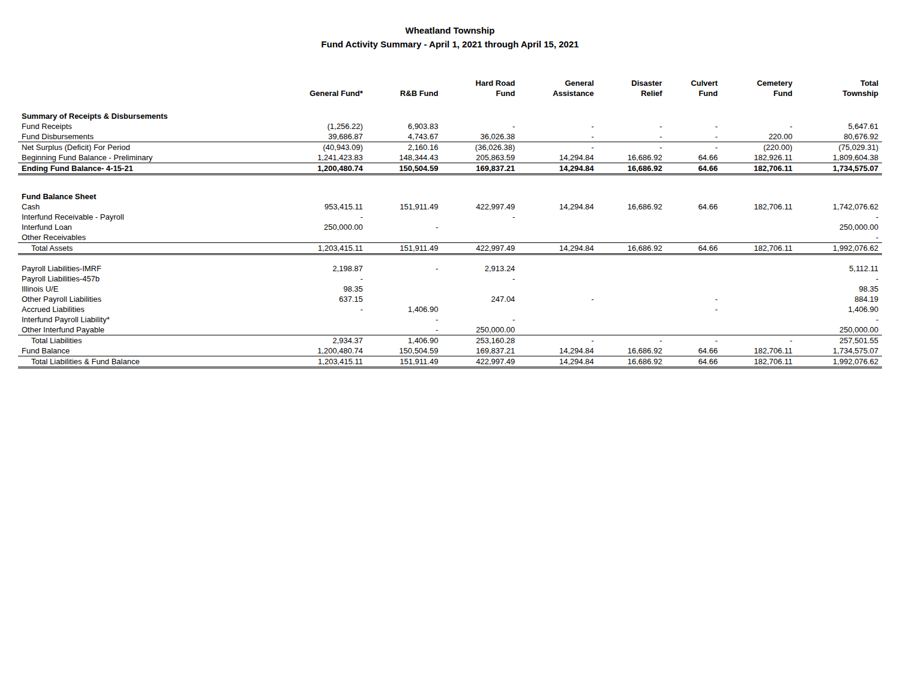Wheatland Township
Fund Activity Summary - April 1, 2021 through April 15, 2021
| | | | Hard Road | General | Disaster | Culvert | Cemetery | Total |
| --- | --- | --- | --- | --- | --- | --- | --- | --- |
| | General Fund* | R&B Fund | Fund | Assistance | Relief | Fund | Fund | Township |
| Summary of Receipts & Disbursements | |
| Fund Receipts | (1,256.22) | 6,903.83 | - | - | - | - | - | 5,647.61 |
| Fund Disbursements | 39,686.87 | 4,743.67 | 36,026.38 | - | - | - | 220.00 | 80,676.92 |
| Net Surplus (Deficit) For Period | (40,943.09) | 2,160.16 | (36,026.38) | - | - | - | (220.00) | (75,029.31) |
| Beginning Fund Balance - Preliminary | 1,241,423.83 | 148,344.43 | 205,863.59 | 14,294.84 | 16,686.92 | 64.66 | 182,926.11 | 1,809,604.38 |
| Ending Fund Balance- 4-15-21 | 1,200,480.74 | 150,504.59 | 169,837.21 | 14,294.84 | 16,686.92 | 64.66 | 182,706.11 | 1,734,575.07 |
| Fund Balance Sheet | |
| Cash | 953,415.11 | 151,911.49 | 422,997.49 | 14,294.84 | 16,686.92 | 64.66 | 182,706.11 | 1,742,076.62 |
| Interfund Receivable - Payroll | - | | - | | | | | - |
| Interfund Loan | 250,000.00 | - | | | | | | 250,000.00 |
| Other Receivables | | | | | | | | - |
| Total Assets | 1,203,415.11 | 151,911.49 | 422,997.49 | 14,294.84 | 16,686.92 | 64.66 | 182,706.11 | 1,992,076.62 |
| Payroll Liabilities-IMRF | 2,198.87 | - | 2,913.24 | | | | | 5,112.11 |
| Payroll Liabilities-457b | - | | - | | | | | - |
| Illinois U/E | 98.35 | | | | | | | 98.35 |
| Other Payroll Liabilities | 637.15 | | 247.04 | - | | - | | 884.19 |
| Accrued Liabilities | - | 1,406.90 | | | | - | | 1,406.90 |
| Interfund Payroll Liability* | | - | - | | | | | - |
| Other Interfund Payable | | - | 250,000.00 | | | | | 250,000.00 |
| Total Liabilities | 2,934.37 | 1,406.90 | 253,160.28 | - | - | - | - | 257,501.55 |
| Fund Balance | 1,200,480.74 | 150,504.59 | 169,837.21 | 14,294.84 | 16,686.92 | 64.66 | 182,706.11 | 1,734,575.07 |
| Total Liabilities & Fund Balance | 1,203,415.11 | 151,911.49 | 422,997.49 | 14,294.84 | 16,686.92 | 64.66 | 182,706.11 | 1,992,076.62 |